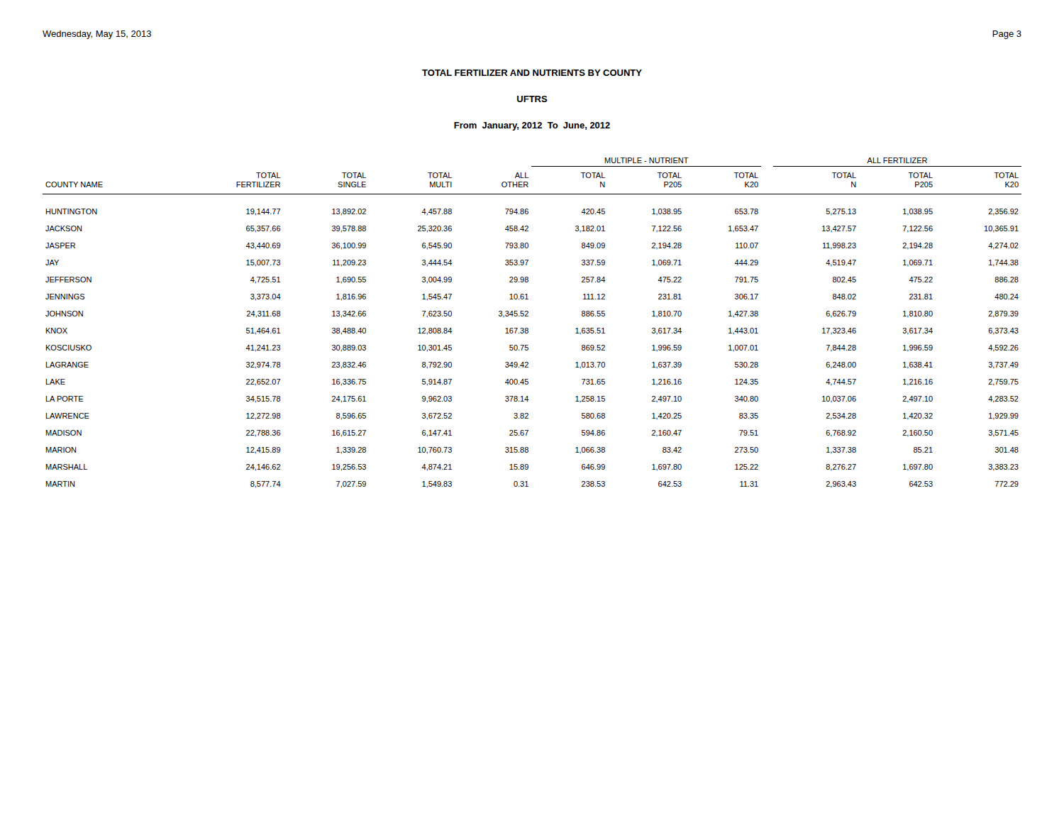Wednesday, May 15, 2013
Page 3
TOTAL FERTILIZER AND NUTRIENTS BY COUNTY
UFTRS
From January, 2012 To June, 2012
| | | | | | MULTIPLE - NUTRIENT | | ALL FERTILIZER |
| --- | --- | --- | --- | --- | --- | --- | --- |
| COUNTY NAME | TOTAL FERTILIZER | TOTAL SINGLE | TOTAL MULTI | ALL OTHER | TOTAL N | TOTAL P205 | TOTAL K20 | | TOTAL N | TOTAL P205 | TOTAL K20 |
| HUNTINGTON | 19,144.77 | 13,892.02 | 4,457.88 | 794.86 | 420.45 | 1,038.95 | 653.78 | | 5,275.13 | 1,038.95 | 2,356.92 |
| JACKSON | 65,357.66 | 39,578.88 | 25,320.36 | 458.42 | 3,182.01 | 7,122.56 | 1,653.47 | | 13,427.57 | 7,122.56 | 10,365.91 |
| JASPER | 43,440.69 | 36,100.99 | 6,545.90 | 793.80 | 849.09 | 2,194.28 | 110.07 | | 11,998.23 | 2,194.28 | 4,274.02 |
| JAY | 15,007.73 | 11,209.23 | 3,444.54 | 353.97 | 337.59 | 1,069.71 | 444.29 | | 4,519.47 | 1,069.71 | 1,744.38 |
| JEFFERSON | 4,725.51 | 1,690.55 | 3,004.99 | 29.98 | 257.84 | 475.22 | 791.75 | | 802.45 | 475.22 | 886.28 |
| JENNINGS | 3,373.04 | 1,816.96 | 1,545.47 | 10.61 | 111.12 | 231.81 | 306.17 | | 848.02 | 231.81 | 480.24 |
| JOHNSON | 24,311.68 | 13,342.66 | 7,623.50 | 3,345.52 | 886.55 | 1,810.70 | 1,427.38 | | 6,626.79 | 1,810.80 | 2,879.39 |
| KNOX | 51,464.61 | 38,488.40 | 12,808.84 | 167.38 | 1,635.51 | 3,617.34 | 1,443.01 | | 17,323.46 | 3,617.34 | 6,373.43 |
| KOSCIUSKO | 41,241.23 | 30,889.03 | 10,301.45 | 50.75 | 869.52 | 1,996.59 | 1,007.01 | | 7,844.28 | 1,996.59 | 4,592.26 |
| LAGRANGE | 32,974.78 | 23,832.46 | 8,792.90 | 349.42 | 1,013.70 | 1,637.39 | 530.28 | | 6,248.00 | 1,638.41 | 3,737.49 |
| LAKE | 22,652.07 | 16,336.75 | 5,914.87 | 400.45 | 731.65 | 1,216.16 | 124.35 | | 4,744.57 | 1,216.16 | 2,759.75 |
| LA PORTE | 34,515.78 | 24,175.61 | 9,962.03 | 378.14 | 1,258.15 | 2,497.10 | 340.80 | | 10,037.06 | 2,497.10 | 4,283.52 |
| LAWRENCE | 12,272.98 | 8,596.65 | 3,672.52 | 3.82 | 580.68 | 1,420.25 | 83.35 | | 2,534.28 | 1,420.32 | 1,929.99 |
| MADISON | 22,788.36 | 16,615.27 | 6,147.41 | 25.67 | 594.86 | 2,160.47 | 79.51 | | 6,768.92 | 2,160.50 | 3,571.45 |
| MARION | 12,415.89 | 1,339.28 | 10,760.73 | 315.88 | 1,066.38 | 83.42 | 273.50 | | 1,337.38 | 85.21 | 301.48 |
| MARSHALL | 24,146.62 | 19,256.53 | 4,874.21 | 15.89 | 646.99 | 1,697.80 | 125.22 | | 8,276.27 | 1,697.80 | 3,383.23 |
| MARTIN | 8,577.74 | 7,027.59 | 1,549.83 | 0.31 | 238.53 | 642.53 | 11.31 | | 2,963.43 | 642.53 | 772.29 |